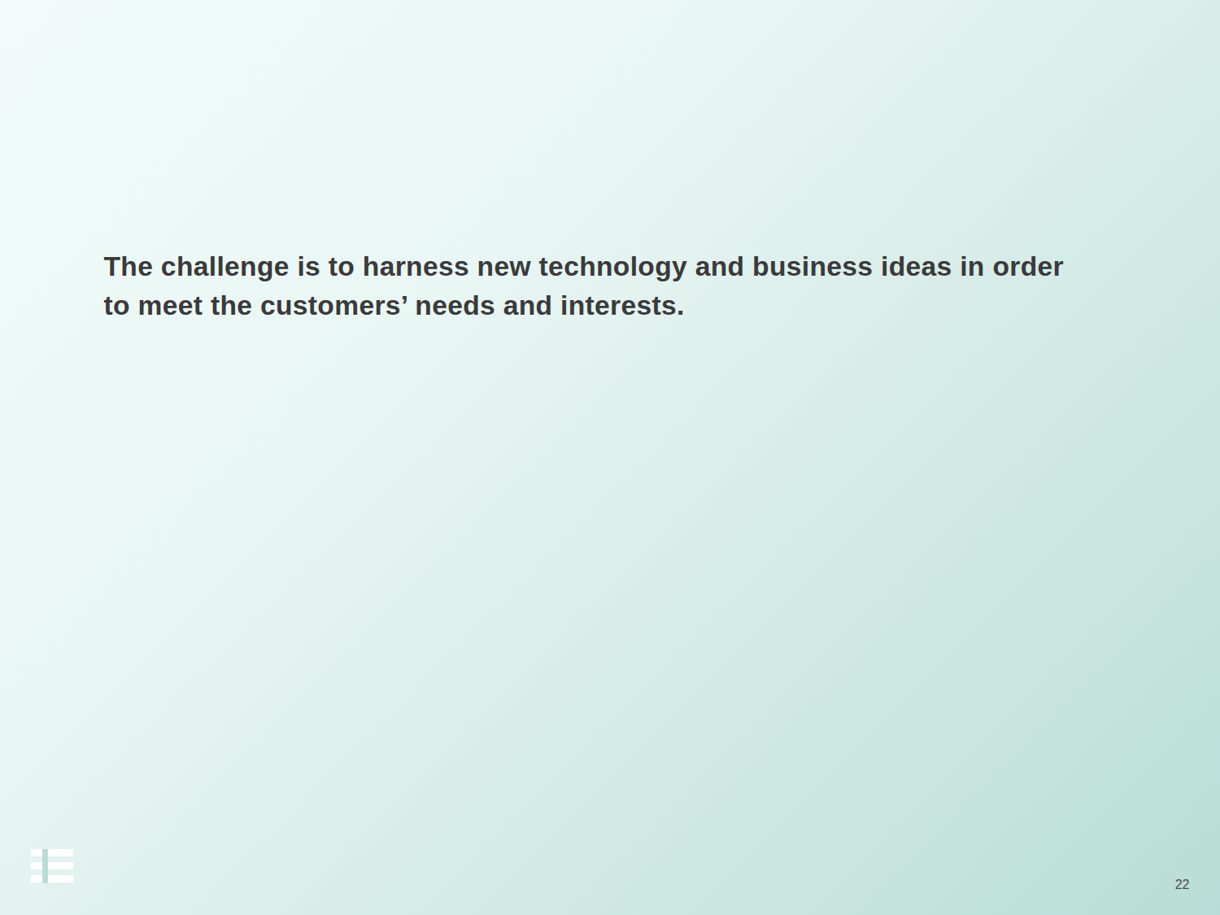The challenge is to harness new technology and business ideas in order to meet the customers’ needs and interests.
22